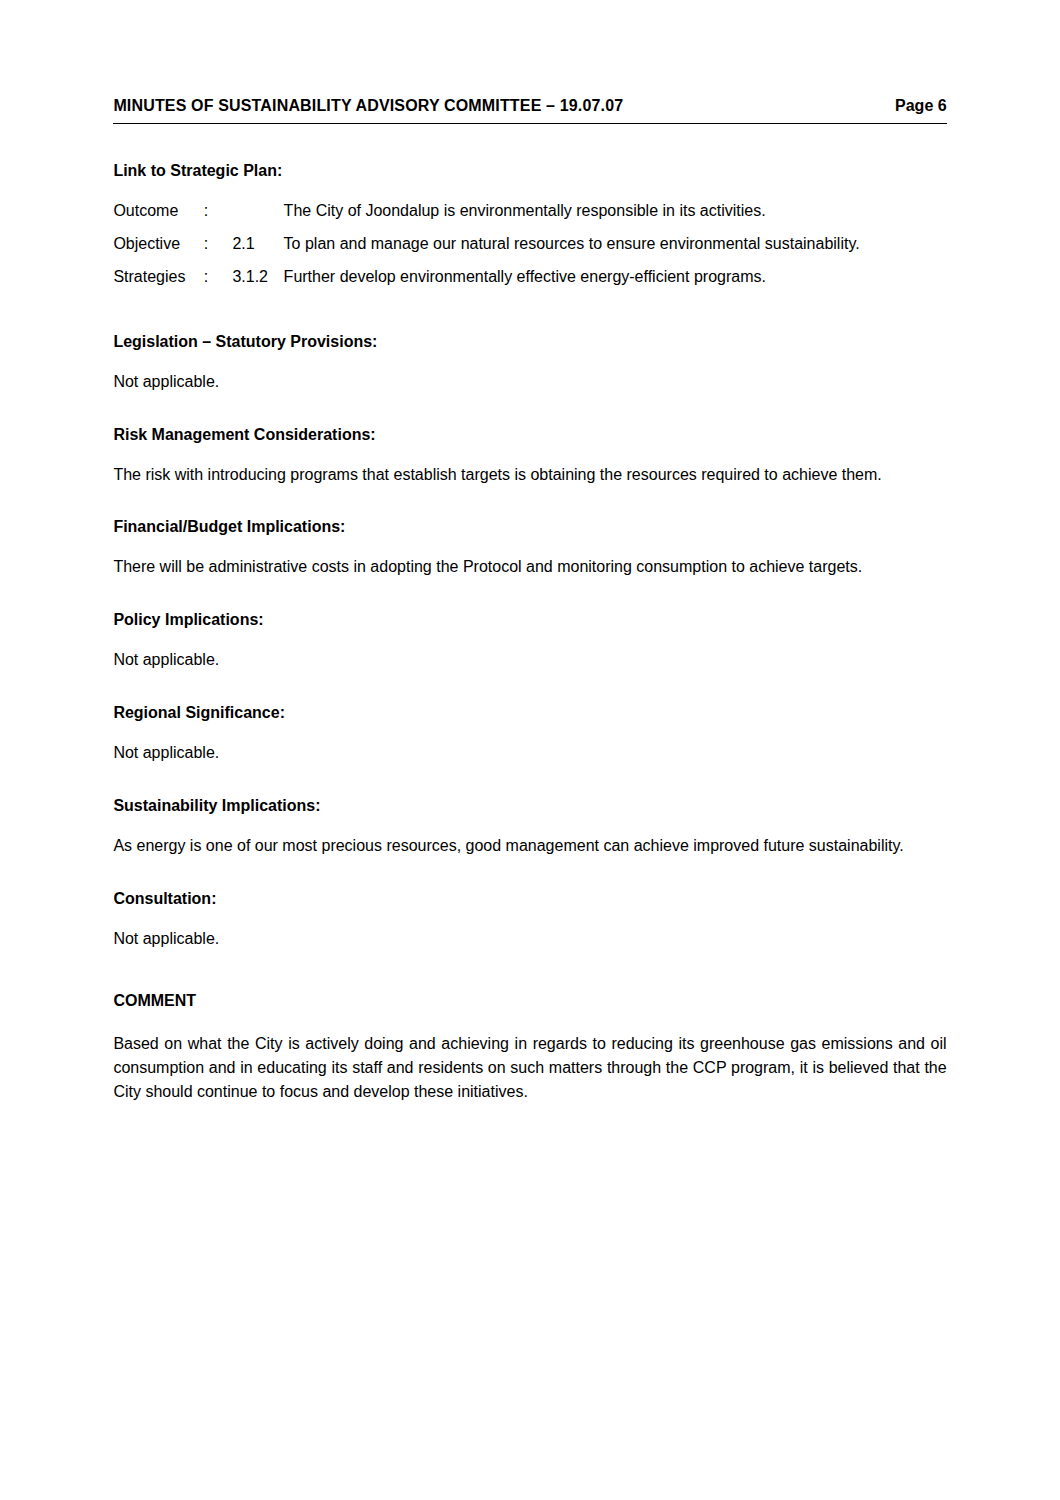MINUTES OF SUSTAINABILITY ADVISORY COMMITTEE – 19.07.07 Page 6
Link to Strategic Plan:
| Outcome | : | | The City of Joondalup is environmentally responsible in its activities. |
| Objective | : | 2.1 | To plan and manage our natural resources to ensure environmental sustainability. |
| Strategies | : | 3.1.2 | Further develop environmentally effective energy-efficient programs. |
Legislation – Statutory Provisions:
Not applicable.
Risk Management Considerations:
The risk with introducing programs that establish targets is obtaining the resources required to achieve them.
Financial/Budget Implications:
There will be administrative costs in adopting the Protocol and monitoring consumption to achieve targets.
Policy Implications:
Not applicable.
Regional Significance:
Not applicable.
Sustainability Implications:
As energy is one of our most precious resources, good management can achieve improved future sustainability.
Consultation:
Not applicable.
COMMENT
Based on what the City is actively doing and achieving in regards to reducing its greenhouse gas emissions and oil consumption and in educating its staff and residents on such matters through the CCP program, it is believed that the City should continue to focus and develop these initiatives.